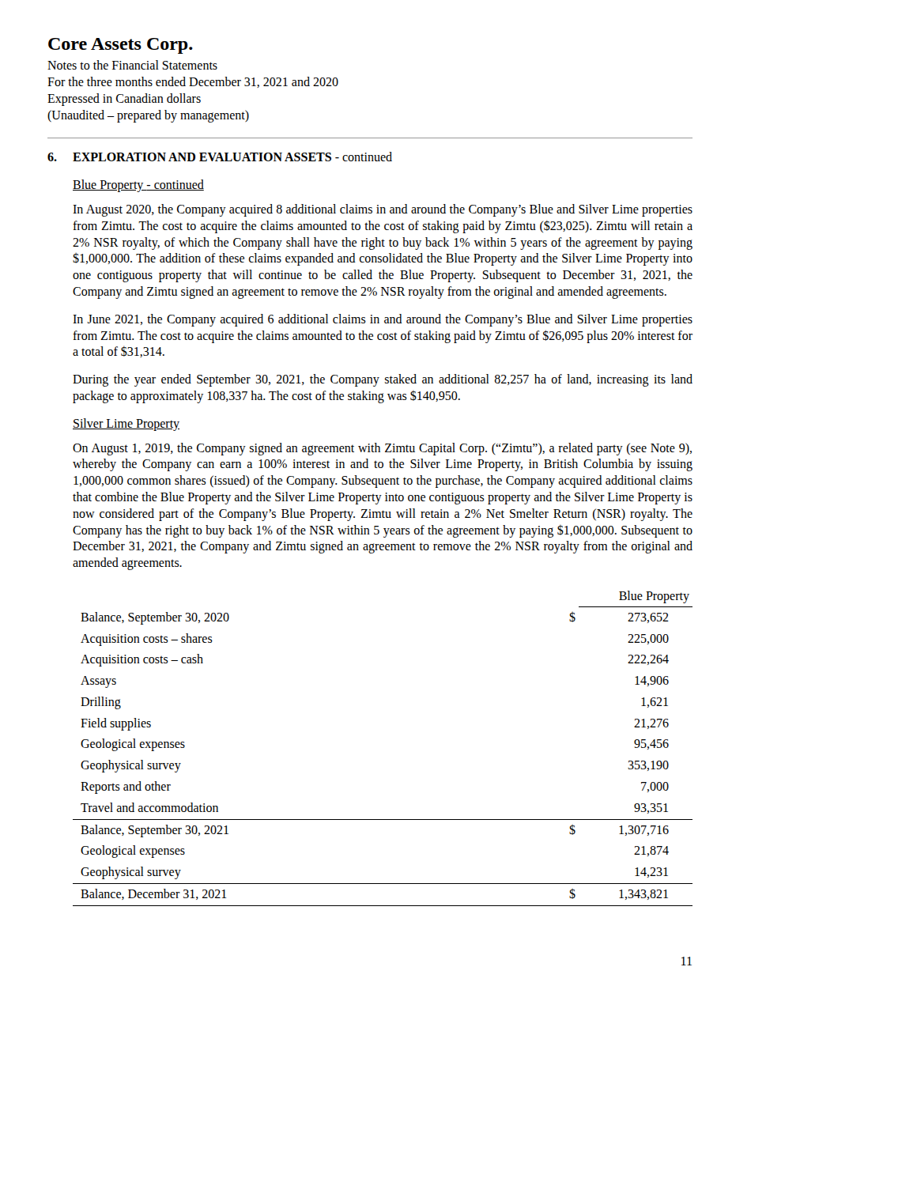Core Assets Corp.
Notes to the Financial Statements
For the three months ended December 31, 2021 and 2020
Expressed in Canadian dollars
(Unaudited – prepared by management)
6.
EXPLORATION AND EVALUATION ASSETS - continued
Blue Property - continued
In August 2020, the Company acquired 8 additional claims in and around the Company’s Blue and Silver Lime properties from Zimtu. The cost to acquire the claims amounted to the cost of staking paid by Zimtu ($23,025). Zimtu will retain a 2% NSR royalty, of which the Company shall have the right to buy back 1% within 5 years of the agreement by paying $1,000,000. The addition of these claims expanded and consolidated the Blue Property and the Silver Lime Property into one contiguous property that will continue to be called the Blue Property. Subsequent to December 31, 2021, the Company and Zimtu signed an agreement to remove the 2% NSR royalty from the original and amended agreements.
In June 2021, the Company acquired 6 additional claims in and around the Company’s Blue and Silver Lime properties from Zimtu. The cost to acquire the claims amounted to the cost of staking paid by Zimtu of $26,095 plus 20% interest for a total of $31,314.
During the year ended September 30, 2021, the Company staked an additional 82,257 ha of land, increasing its land package to approximately 108,337 ha. The cost of the staking was $140,950.
Silver Lime Property
On August 1, 2019, the Company signed an agreement with Zimtu Capital Corp. (“Zimtu”), a related party (see Note 9), whereby the Company can earn a 100% interest in and to the Silver Lime Property, in British Columbia by issuing 1,000,000 common shares (issued) of the Company. Subsequent to the purchase, the Company acquired additional claims that combine the Blue Property and the Silver Lime Property into one contiguous property and the Silver Lime Property is now considered part of the Company’s Blue Property. Zimtu will retain a 2% Net Smelter Return (NSR) royalty. The Company has the right to buy back 1% of the NSR within 5 years of the agreement by paying $1,000,000. Subsequent to December 31, 2021, the Company and Zimtu signed an agreement to remove the 2% NSR royalty from the original and amended agreements.
| | | Blue Property |
| --- | --- | --- |
| Balance, September 30, 2020 | $ | 273,652 |
| Acquisition costs – shares | | 225,000 |
| Acquisition costs – cash | | 222,264 |
| Assays | | 14,906 |
| Drilling | | 1,621 |
| Field supplies | | 21,276 |
| Geological expenses | | 95,456 |
| Geophysical survey | | 353,190 |
| Reports and other | | 7,000 |
| Travel and accommodation | | 93,351 |
| Balance, September 30, 2021 | $ | 1,307,716 |
| Geological expenses | | 21,874 |
| Geophysical survey | | 14,231 |
| Balance, December 31, 2021 | $ | 1,343,821 |
11